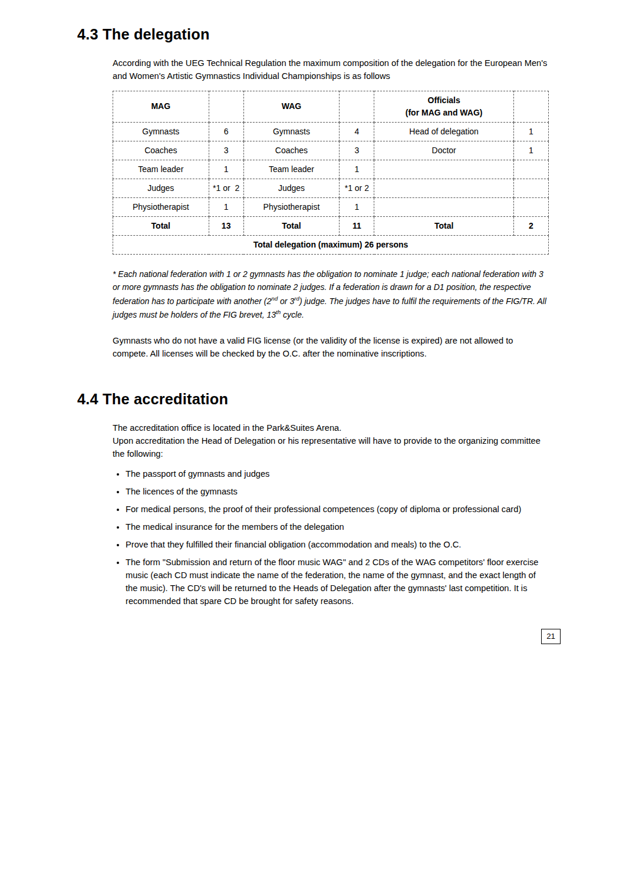4.3 The delegation
According with the UEG Technical Regulation the maximum composition of the delegation for the European Men's and Women's Artistic Gymnastics Individual Championships is as follows
| MAG | | WAG | | Officials (for MAG and WAG) | |
| --- | --- | --- | --- | --- | --- |
| Gymnasts | 6 | Gymnasts | 4 | Head of delegation | 1 |
| Coaches | 3 | Coaches | 3 | Doctor | 1 |
| Team leader | 1 | Team leader | 1 | | |
| Judges | *1 or 2 | Judges | *1 or 2 | | |
| Physiotherapist | 1 | Physiotherapist | 1 | | |
| Total | 13 | Total | 11 | Total | 2 |
| Total delegation (maximum) 26 persons |
* Each national federation with 1 or 2 gymnasts has the obligation to nominate 1 judge; each national federation with 3 or more gymnasts has the obligation to nominate 2 judges. If a federation is drawn for a D1 position, the respective federation has to participate with another (2nd or 3rd) judge. The judges have to fulfil the requirements of the FIG/TR. All judges must be holders of the FIG brevet, 13th cycle.
Gymnasts who do not have a valid FIG license (or the validity of the license is expired) are not allowed to compete. All licenses will be checked by the O.C. after the nominative inscriptions.
4.4 The accreditation
The accreditation office is located in the Park&Suites Arena.
Upon accreditation the Head of Delegation or his representative will have to provide to the organizing committee the following:
The passport of gymnasts and judges
The licences of the gymnasts
For medical persons, the proof of their professional competences (copy of diploma or professional card)
The medical insurance for the members of the delegation
Prove that they fulfilled their financial obligation (accommodation and meals) to the O.C.
The form "Submission and return of the floor music WAG" and 2 CDs of the WAG competitors' floor exercise music (each CD must indicate the name of the federation, the name of the gymnast, and the exact length of the music). The CD's will be returned to the Heads of Delegation after the gymnasts' last competition. It is recommended that spare CD be brought for safety reasons.
21